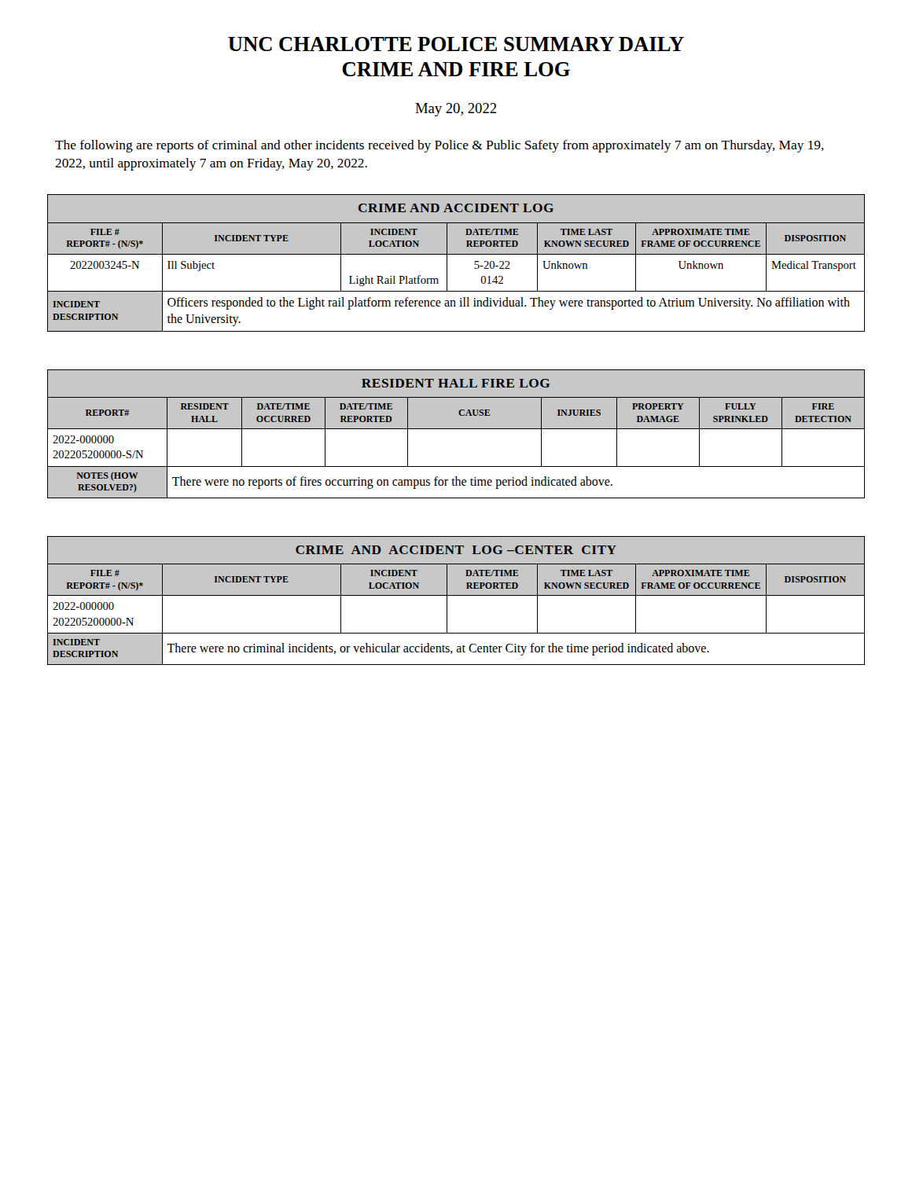UNC CHARLOTTE POLICE SUMMARY DAILY
CRIME AND FIRE LOG
May 20, 2022
The following are reports of criminal and other incidents received by Police & Public Safety from approximately 7 am on Thursday, May 19, 2022, until approximately 7 am on Friday, May 20, 2022.
CRIME AND ACCIDENT LOG
| FILE # REPORT# - (N/S)* | INCIDENT TYPE | INCIDENT LOCATION | DATE/TIME REPORTED | TIME LAST KNOWN SECURED | APPROXIMATE TIME FRAME OF OCCURRENCE | DISPOSITION |
| --- | --- | --- | --- | --- | --- | --- |
| 2022003245-N | Ill Subject | Light Rail Platform | 5-20-22 0142 | Unknown | Unknown | Medical Transport |
| INCIDENT DESCRIPTION | Officers responded to the Light rail platform reference an ill individual. They were transported to Atrium University. No affiliation with the University. |
RESIDENT HALL FIRE LOG
| REPORT# | RESIDENT HALL | DATE/TIME OCCURRED | DATE/TIME REPORTED | CAUSE | INJURIES | PROPERTY DAMAGE | FULLY SPRINKLED | FIRE DETECTION |
| --- | --- | --- | --- | --- | --- | --- | --- | --- |
| 2022-000000 202205200000-S/N | | | | | | | | |
| NOTES (HOW RESOLVED?) | There were no reports of fires occurring on campus for the time period indicated above. |
CRIME AND ACCIDENT LOG –CENTER CITY
| FILE # REPORT# - (N/S)* | INCIDENT TYPE | INCIDENT LOCATION | DATE/TIME REPORTED | TIME LAST KNOWN SECURED | APPROXIMATE TIME FRAME OF OCCURRENCE | DISPOSITION |
| --- | --- | --- | --- | --- | --- | --- |
| 2022-000000 202205200000-N | | | | | | |
| INCIDENT DESCRIPTION | There were no criminal incidents, or vehicular accidents, at Center City for the time period indicated above. |